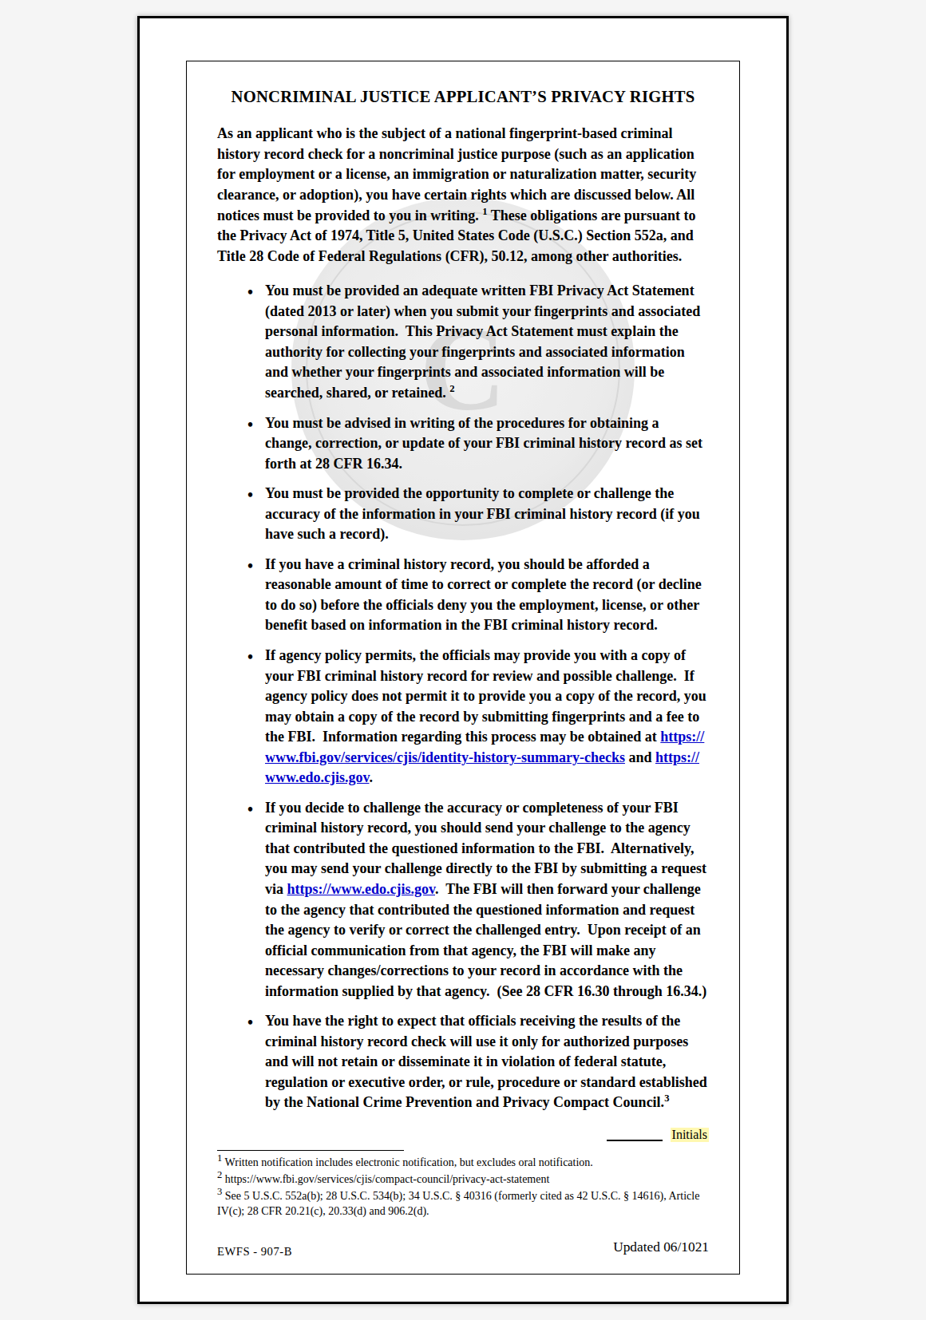C
NONCRIMINAL JUSTICE APPLICANT’S PRIVACY RIGHTS
As an applicant who is the subject of a national fingerprint-based criminal history record check for a noncriminal justice purpose (such as an application for employment or a license, an immigration or naturalization matter, security clearance, or adoption), you have certain rights which are discussed below. All notices must be provided to you in writing. 1 These obligations are pursuant to the Privacy Act of 1974, Title 5, United States Code (U.S.C.) Section 552a, and Title 28 Code of Federal Regulations (CFR), 50.12, among other authorities.
You must be provided an adequate written FBI Privacy Act Statement (dated 2013 or later) when you submit your fingerprints and associated personal information. This Privacy Act Statement must explain the authority for collecting your fingerprints and associated information and whether your fingerprints and associated information will be searched, shared, or retained. 2
You must be advised in writing of the procedures for obtaining a change, correction, or update of your FBI criminal history record as set forth at 28 CFR 16.34.
You must be provided the opportunity to complete or challenge the accuracy of the information in your FBI criminal history record (if you have such a record).
If you have a criminal history record, you should be afforded a reasonable amount of time to correct or complete the record (or decline to do so) before the officials deny you the employment, license, or other benefit based on information in the FBI criminal history record.
If agency policy permits, the officials may provide you with a copy of your FBI criminal history record for review and possible challenge. If agency policy does not permit it to provide you a copy of the record, you may obtain a copy of the record by submitting fingerprints and a fee to the FBI. Information regarding this process may be obtained at https://www.fbi.gov/services/cjis/identity-history-summary-checks and https://www.edo.cjis.gov.
If you decide to challenge the accuracy or completeness of your FBI criminal history record, you should send your challenge to the agency that contributed the questioned information to the FBI. Alternatively, you may send your challenge directly to the FBI by submitting a request via https://www.edo.cjis.gov. The FBI will then forward your challenge to the agency that contributed the questioned information and request the agency to verify or correct the challenged entry. Upon receipt of an official communication from that agency, the FBI will make any necessary changes/corrections to your record in accordance with the information supplied by that agency. (See 28 CFR 16.30 through 16.34.)
You have the right to expect that officials receiving the results of the criminal history record check will use it only for authorized purposes and will not retain or disseminate it in violation of federal statute, regulation or executive order, or rule, procedure or standard established by the National Crime Prevention and Privacy Compact Council.3
Initials
1 Written notification includes electronic notification, but excludes oral notification.
2 https://www.fbi.gov/services/cjis/compact-council/privacy-act-statement
3 See 5 U.S.C. 552a(b); 28 U.S.C. 534(b); 34 U.S.C. § 40316 (formerly cited as 42 U.S.C. § 14616), Article IV(c); 28 CFR 20.21(c), 20.33(d) and 906.2(d).
EWFS - 907-B
Updated 06/1021